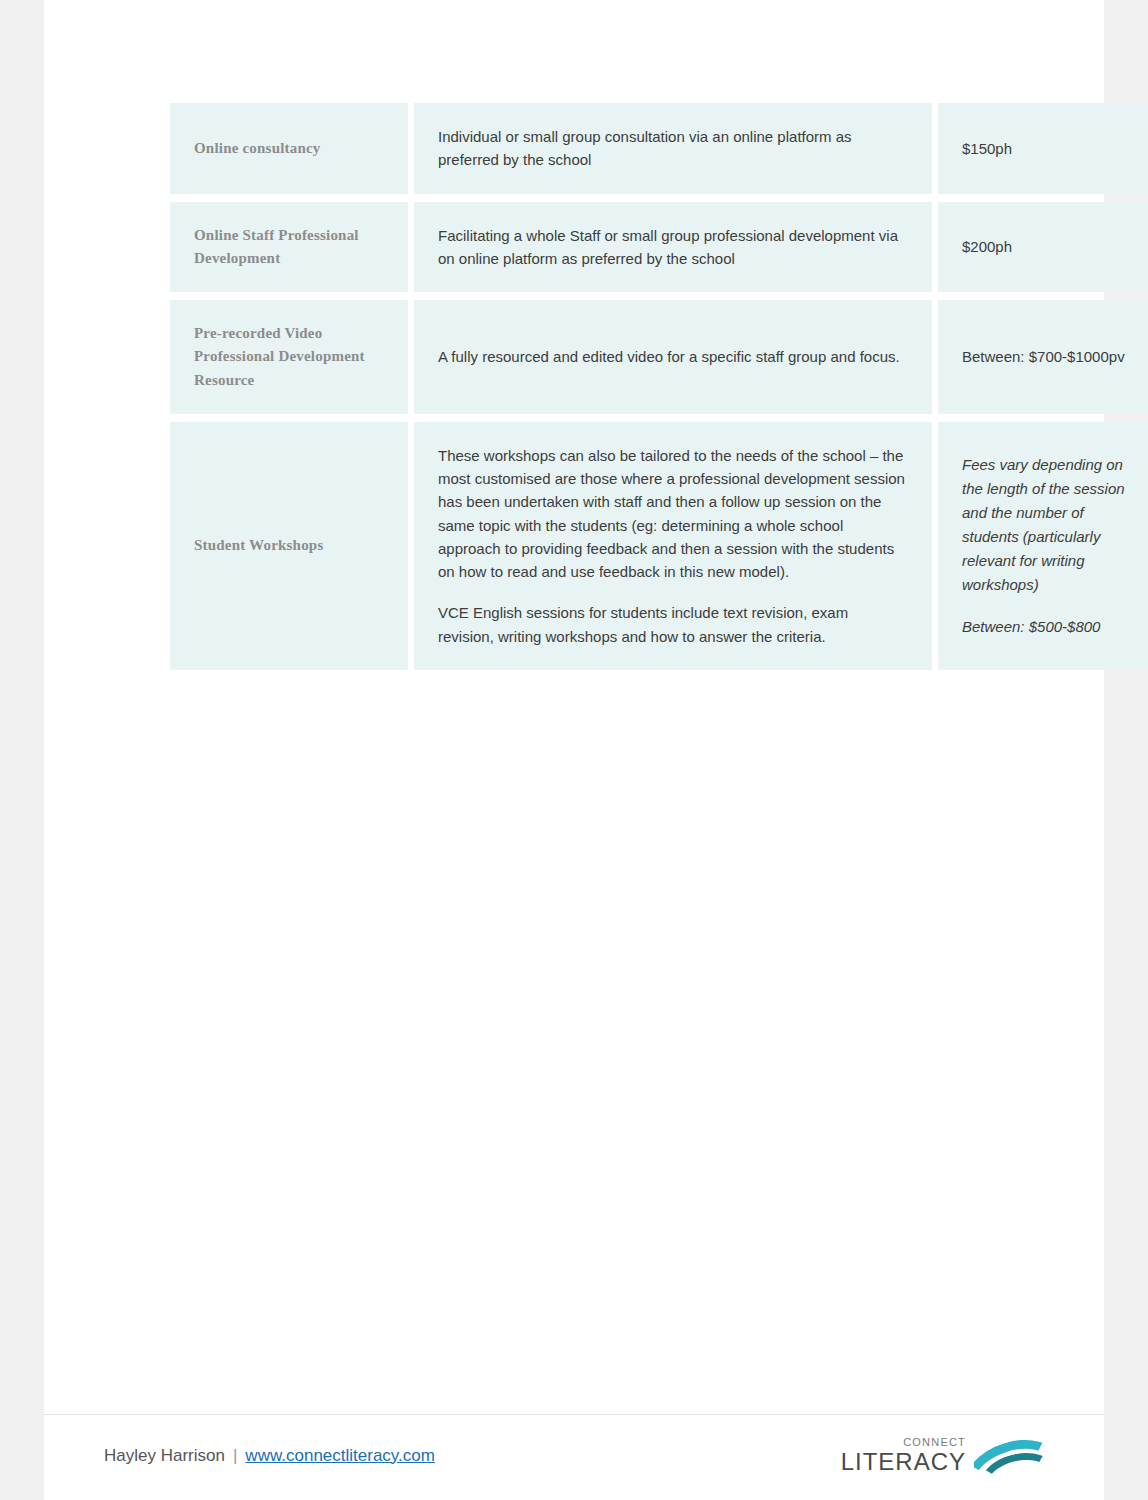| Online consultancy | Individual or small group consultation via an online platform as preferred by the school | $150ph |
| Online Staff Professional Development | Facilitating a whole Staff or small group professional development via on online platform as preferred by the school | $200ph |
| Pre-recorded Video Professional Development Resource | A fully resourced and edited video for a specific staff group and focus. | Between: $700-$1000pv |
| Student Workshops | These workshops can also be tailored to the needs of the school – the most customised are those where a professional development session has been undertaken with staff and then a follow up session on the same topic with the students (eg: determining a whole school approach to providing feedback and then a session with the students on how to read and use feedback in this new model). VCE English sessions for students include text revision, exam revision, writing workshops and how to answer the criteria. | Fees vary depending on the length of the session and the number of students (particularly relevant for writing workshops) Between: $500-$800 |
Hayley Harrison|www.connectliteracy.com
CONNECT LITERACY